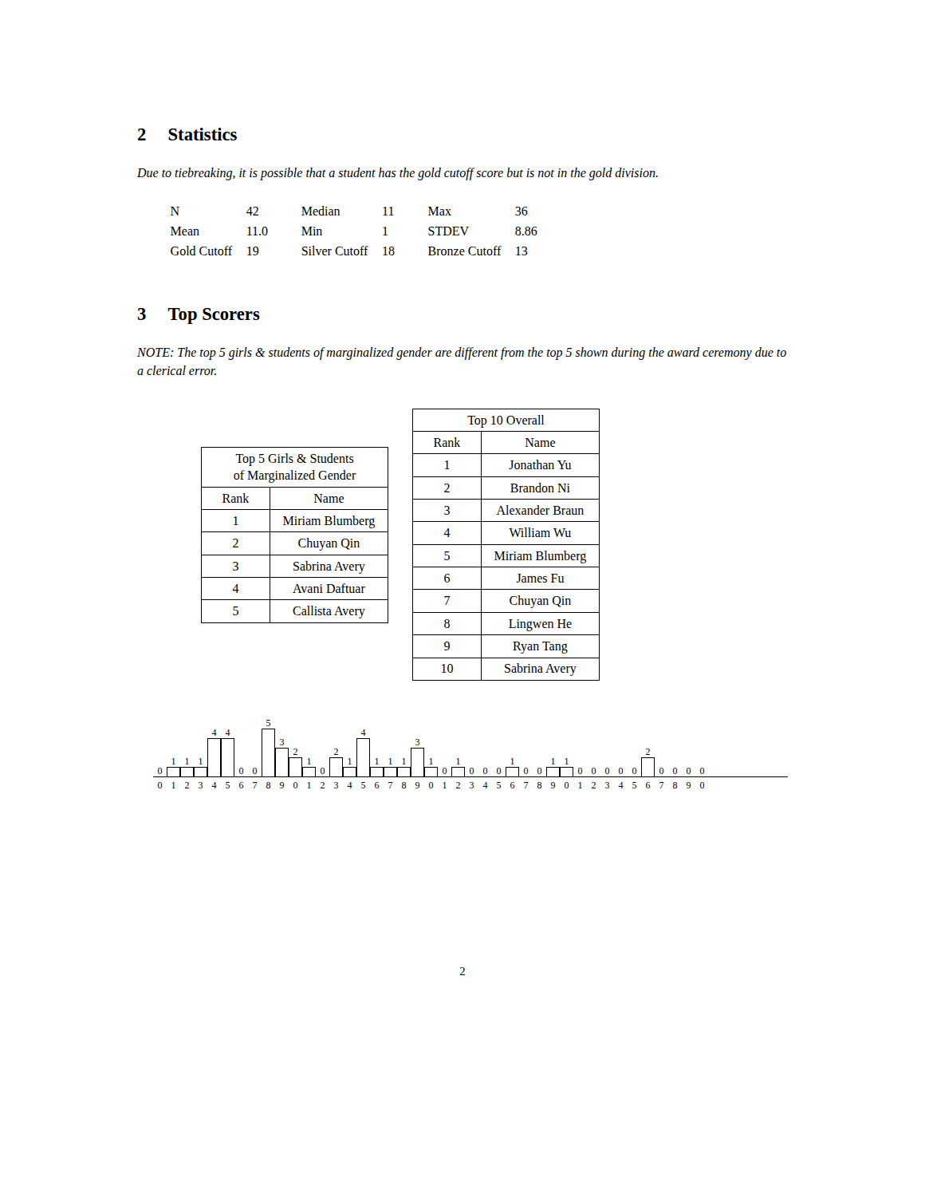2 Statistics
Due to tiebreaking, it is possible that a student has the gold cutoff score but is not in the gold division.
| N | 42 | Median | 11 | Max | 36 |
| Mean | 11.0 | Min | 1 | STDEV | 8.86 |
| Gold Cutoff | 19 | Silver Cutoff | 18 | Bronze Cutoff | 13 |
3 Top Scorers
NOTE: The top 5 girls & students of marginalized gender are different from the top 5 shown during the award ceremony due to a clerical error.
Top 5 Girls & Students of Marginalized Gender
| Rank | Name |
| --- | --- |
| 1 | Miriam Blumberg |
| 2 | Chuyan Qin |
| 3 | Sabrina Avery |
| 4 | Avani Daftuar |
| 5 | Callista Avery |
Top 10 Overall
| Rank | Name |
| --- | --- |
| 1 | Jonathan Yu |
| 2 | Brandon Ni |
| 3 | Alexander Braun |
| 4 | William Wu |
| 5 | Miriam Blumberg |
| 6 | James Fu |
| 7 | Chuyan Qin |
| 8 | Lingwen He |
| 9 | Ryan Tang |
| 10 | Sabrina Avery |
0
1
1
1
4
4
0
0
5
3
2
1
0
2
1
4
1
1
1
3
1
0
1
0
0
0
1
0
0
1
1
0
0
0
0
0
2
0
0
0
0
0123456789 0123456789 0123456789 0123456789 0
2